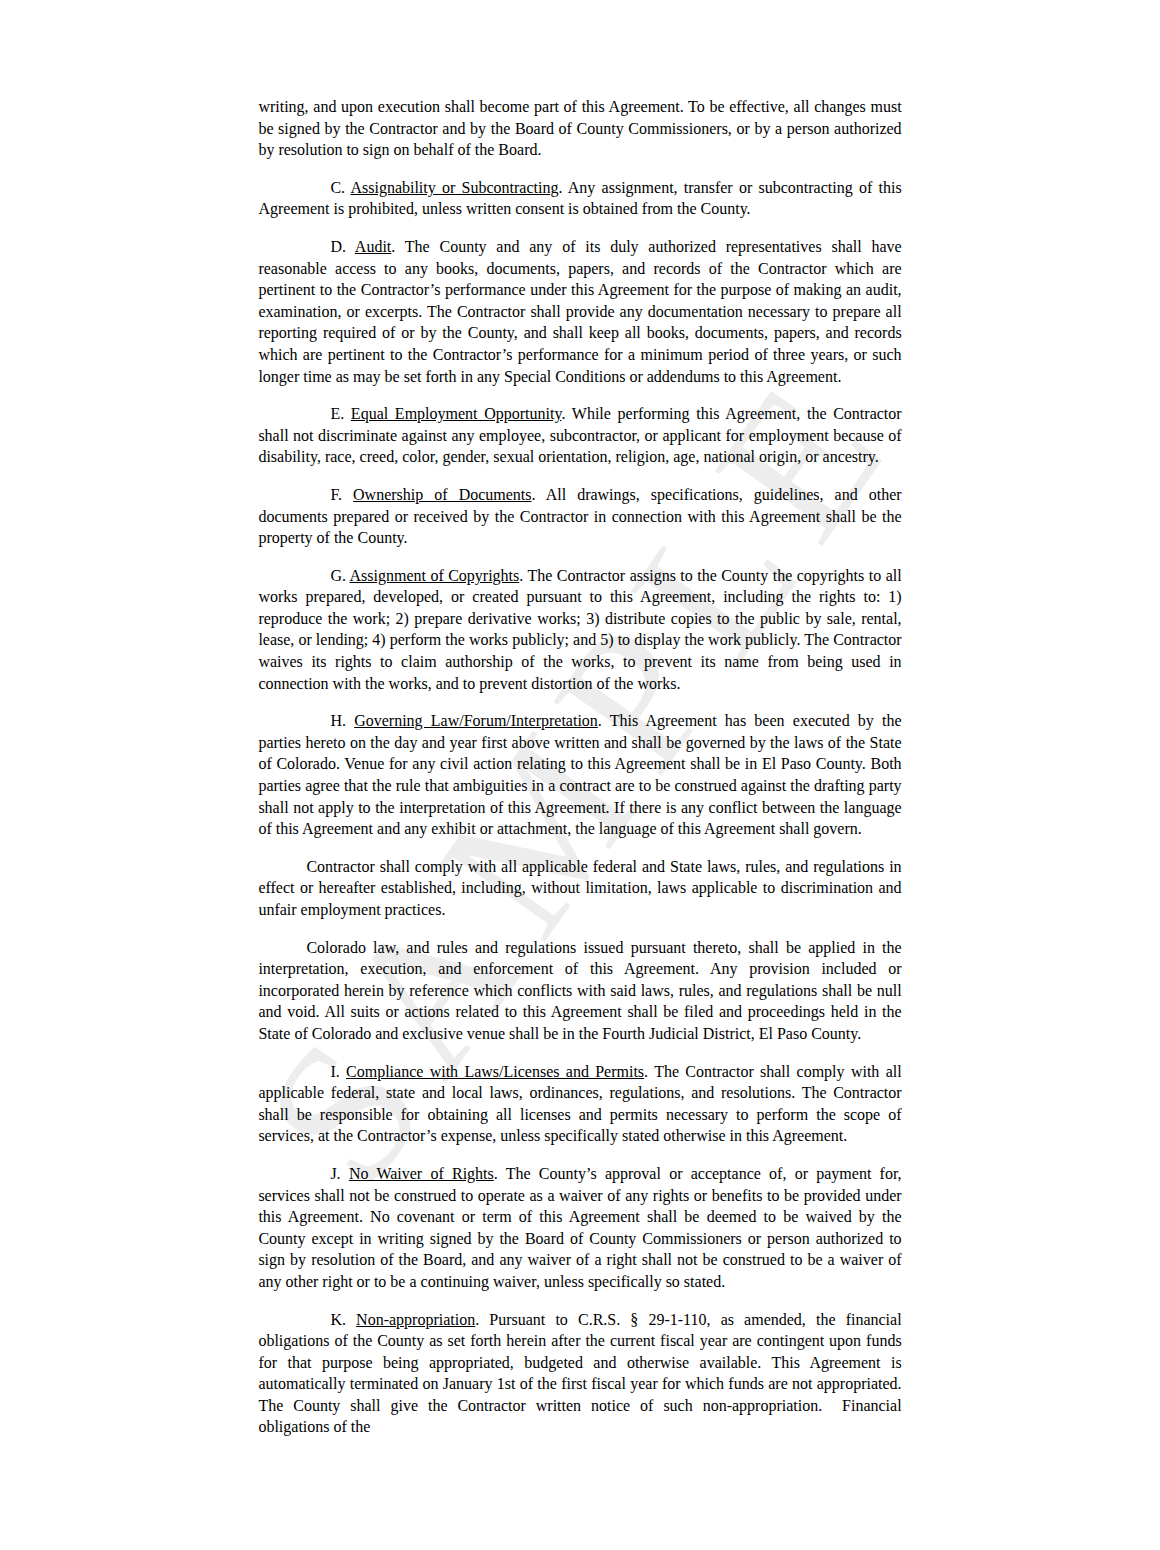SAMPLE
writing, and upon execution shall become part of this Agreement. To be effective, all changes must be signed by the Contractor and by the Board of County Commissioners, or by a person authorized by resolution to sign on behalf of the Board.
C. Assignability or Subcontracting. Any assignment, transfer or subcontracting of this Agreement is prohibited, unless written consent is obtained from the County.
D. Audit. The County and any of its duly authorized representatives shall have reasonable access to any books, documents, papers, and records of the Contractor which are pertinent to the Contractor’s performance under this Agreement for the purpose of making an audit, examination, or excerpts. The Contractor shall provide any documentation necessary to prepare all reporting required of or by the County, and shall keep all books, documents, papers, and records which are pertinent to the Contractor’s performance for a minimum period of three years, or such longer time as may be set forth in any Special Conditions or addendums to this Agreement.
E. Equal Employment Opportunity. While performing this Agreement, the Contractor shall not discriminate against any employee, subcontractor, or applicant for employment because of disability, race, creed, color, gender, sexual orientation, religion, age, national origin, or ancestry.
F. Ownership of Documents. All drawings, specifications, guidelines, and other documents prepared or received by the Contractor in connection with this Agreement shall be the property of the County.
G. Assignment of Copyrights. The Contractor assigns to the County the copyrights to all works prepared, developed, or created pursuant to this Agreement, including the rights to: 1) reproduce the work; 2) prepare derivative works; 3) distribute copies to the public by sale, rental, lease, or lending; 4) perform the works publicly; and 5) to display the work publicly. The Contractor waives its rights to claim authorship of the works, to prevent its name from being used in connection with the works, and to prevent distortion of the works.
H. Governing Law/Forum/Interpretation. This Agreement has been executed by the parties hereto on the day and year first above written and shall be governed by the laws of the State of Colorado. Venue for any civil action relating to this Agreement shall be in El Paso County. Both parties agree that the rule that ambiguities in a contract are to be construed against the drafting party shall not apply to the interpretation of this Agreement. If there is any conflict between the language of this Agreement and any exhibit or attachment, the language of this Agreement shall govern.
Contractor shall comply with all applicable federal and State laws, rules, and regulations in effect or hereafter established, including, without limitation, laws applicable to discrimination and unfair employment practices.
Colorado law, and rules and regulations issued pursuant thereto, shall be applied in the interpretation, execution, and enforcement of this Agreement. Any provision included or incorporated herein by reference which conflicts with said laws, rules, and regulations shall be null and void. All suits or actions related to this Agreement shall be filed and proceedings held in the State of Colorado and exclusive venue shall be in the Fourth Judicial District, El Paso County.
I. Compliance with Laws/Licenses and Permits. The Contractor shall comply with all applicable federal, state and local laws, ordinances, regulations, and resolutions. The Contractor shall be responsible for obtaining all licenses and permits necessary to perform the scope of services, at the Contractor’s expense, unless specifically stated otherwise in this Agreement.
J. No Waiver of Rights. The County’s approval or acceptance of, or payment for, services shall not be construed to operate as a waiver of any rights or benefits to be provided under this Agreement. No covenant or term of this Agreement shall be deemed to be waived by the County except in writing signed by the Board of County Commissioners or person authorized to sign by resolution of the Board, and any waiver of a right shall not be construed to be a waiver of any other right or to be a continuing waiver, unless specifically so stated.
K. Non-appropriation. Pursuant to C.R.S. § 29-1-110, as amended, the financial obligations of the County as set forth herein after the current fiscal year are contingent upon funds for that purpose being appropriated, budgeted and otherwise available. This Agreement is automatically terminated on January 1st of the first fiscal year for which funds are not appropriated. The County shall give the Contractor written notice of such non-appropriation. Financial obligations of the